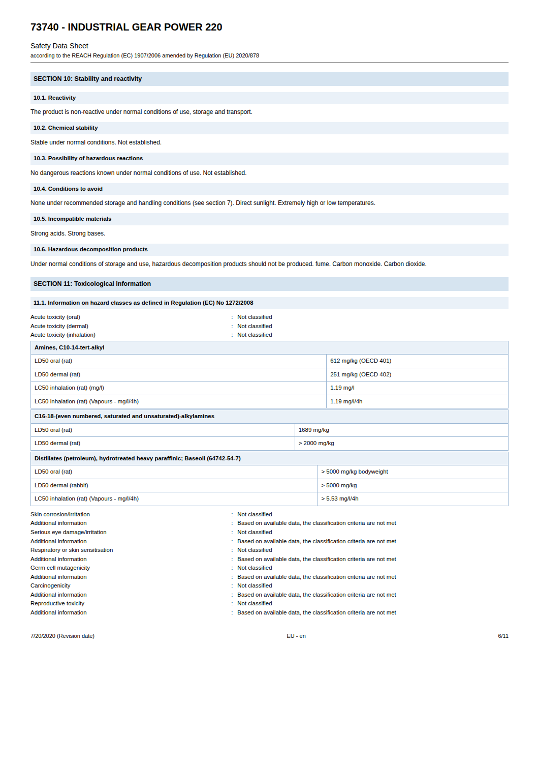73740 - INDUSTRIAL GEAR POWER 220
Safety Data Sheet
according to the REACH Regulation (EC) 1907/2006 amended by Regulation (EU) 2020/878
SECTION 10: Stability and reactivity
10.1. Reactivity
The product is non-reactive under normal conditions of use, storage and transport.
10.2. Chemical stability
Stable under normal conditions. Not established.
10.3. Possibility of hazardous reactions
No dangerous reactions known under normal conditions of use. Not established.
10.4. Conditions to avoid
None under recommended storage and handling conditions (see section 7). Direct sunlight. Extremely high or low temperatures.
10.5. Incompatible materials
Strong acids. Strong bases.
10.6. Hazardous decomposition products
Under normal conditions of storage and use, hazardous decomposition products should not be produced. fume. Carbon monoxide. Carbon dioxide.
SECTION 11: Toxicological information
11.1. Information on hazard classes as defined in Regulation (EC) No 1272/2008
| Acute toxicity (oral) | : | Not classified |
| Acute toxicity (dermal) | : | Not classified |
| Acute toxicity (inhalation) | : | Not classified |
| Amines, C10-14-tert-alkyl |
| LD50 oral (rat) | 612 mg/kg (OECD 401) |
| LD50 dermal (rat) | 251 mg/kg (OECD 402) |
| LC50 inhalation (rat) (mg/l) | 1.19 mg/l |
| LC50 inhalation (rat) (Vapours - mg/l/4h) | 1.19 mg/l/4h |
| C16-18-(even numbered, saturated and unsaturated)-alkylamines |
| LD50 oral (rat) | 1689 mg/kg |
| LD50 dermal (rat) | > 2000 mg/kg |
| Distillates (petroleum), hydrotreated heavy paraffinic; Baseoil (64742-54-7) |
| LD50 oral (rat) | > 5000 mg/kg bodyweight |
| LD50 dermal (rabbit) | > 5000 mg/kg |
| LC50 inhalation (rat) (Vapours - mg/l/4h) | > 5.53 mg/l/4h |
| Skin corrosion/irritation | : | Not classified |
| Additional information | : | Based on available data, the classification criteria are not met |
| Serious eye damage/irritation | : | Not classified |
| Additional information | : | Based on available data, the classification criteria are not met |
| Respiratory or skin sensitisation | : | Not classified |
| Additional information | : | Based on available data, the classification criteria are not met |
| Germ cell mutagenicity | : | Not classified |
| Additional information | : | Based on available data, the classification criteria are not met |
| Carcinogenicity | : | Not classified |
| Additional information | : | Based on available data, the classification criteria are not met |
| Reproductive toxicity | : | Not classified |
| Additional information | : | Based on available data, the classification criteria are not met |
7/20/2020 (Revision date) EU - en 6/11